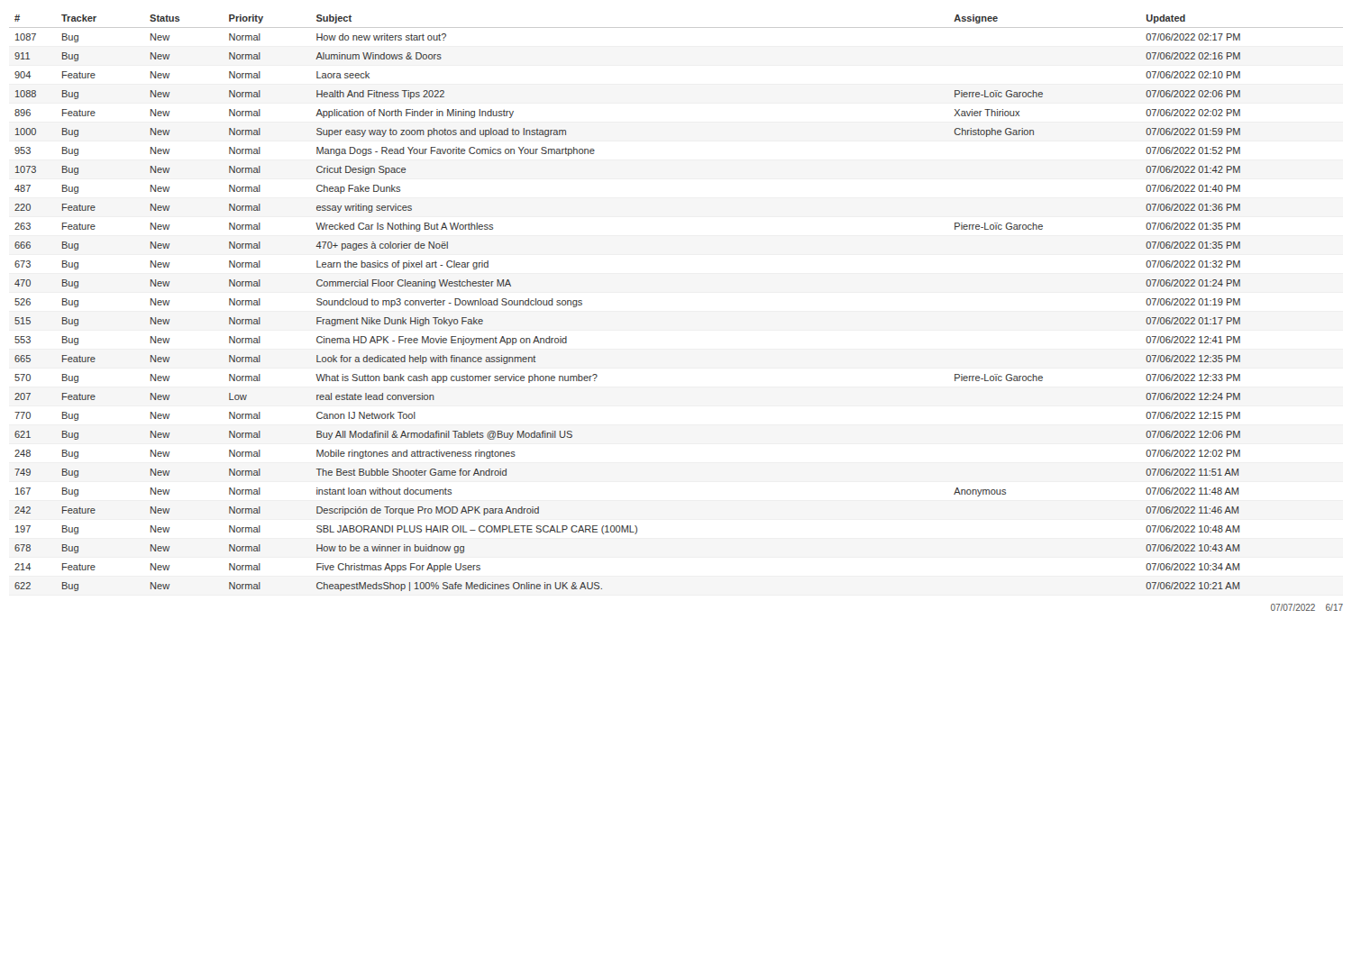| # | Tracker | Status | Priority | Subject | Assignee | Updated |
| --- | --- | --- | --- | --- | --- | --- |
| 1087 | Bug | New | Normal | How do new writers start out? | | 07/06/2022 02:17 PM |
| 911 | Bug | New | Normal | Aluminum Windows & Doors | | 07/06/2022 02:16 PM |
| 904 | Feature | New | Normal | Laora seeck | | 07/06/2022 02:10 PM |
| 1088 | Bug | New | Normal | Health And Fitness Tips 2022 | Pierre-Loïc Garoche | 07/06/2022 02:06 PM |
| 896 | Feature | New | Normal | Application of North Finder in Mining Industry | Xavier Thirioux | 07/06/2022 02:02 PM |
| 1000 | Bug | New | Normal | Super easy way to zoom photos and upload to Instagram | Christophe Garion | 07/06/2022 01:59 PM |
| 953 | Bug | New | Normal | Manga Dogs - Read Your Favorite Comics on Your Smartphone | | 07/06/2022 01:52 PM |
| 1073 | Bug | New | Normal | Cricut Design Space | | 07/06/2022 01:42 PM |
| 487 | Bug | New | Normal | Cheap Fake Dunks | | 07/06/2022 01:40 PM |
| 220 | Feature | New | Normal | essay writing services | | 07/06/2022 01:36 PM |
| 263 | Feature | New | Normal | Wrecked Car Is Nothing But A Worthless | Pierre-Loïc Garoche | 07/06/2022 01:35 PM |
| 666 | Bug | New | Normal | 470+ pages à colorier de Noël | | 07/06/2022 01:35 PM |
| 673 | Bug | New | Normal | Learn the basics of pixel art - Clear grid | | 07/06/2022 01:32 PM |
| 470 | Bug | New | Normal | Commercial Floor Cleaning Westchester MA | | 07/06/2022 01:24 PM |
| 526 | Bug | New | Normal | Soundcloud to mp3 converter - Download Soundcloud songs | | 07/06/2022 01:19 PM |
| 515 | Bug | New | Normal | Fragment Nike Dunk High Tokyo Fake | | 07/06/2022 01:17 PM |
| 553 | Bug | New | Normal | Cinema HD APK - Free Movie Enjoyment App on Android | | 07/06/2022 12:41 PM |
| 665 | Feature | New | Normal | Look for a dedicated help with finance assignment | | 07/06/2022 12:35 PM |
| 570 | Bug | New | Normal | What is Sutton bank cash app customer service phone number? | Pierre-Loïc Garoche | 07/06/2022 12:33 PM |
| 207 | Feature | New | Low | real estate lead conversion | | 07/06/2022 12:24 PM |
| 770 | Bug | New | Normal | Canon IJ Network Tool | | 07/06/2022 12:15 PM |
| 621 | Bug | New | Normal | Buy All Modafinil & Armodafinil Tablets @Buy Modafinil US | | 07/06/2022 12:06 PM |
| 248 | Bug | New | Normal | Mobile ringtones and attractiveness ringtones | | 07/06/2022 12:02 PM |
| 749 | Bug | New | Normal | The Best Bubble Shooter Game for Android | | 07/06/2022 11:51 AM |
| 167 | Bug | New | Normal | instant loan without documents | Anonymous | 07/06/2022 11:48 AM |
| 242 | Feature | New | Normal | Descripción de Torque Pro MOD APK para Android | | 07/06/2022 11:46 AM |
| 197 | Bug | New | Normal | SBL JABORANDI PLUS HAIR OIL – COMPLETE SCALP CARE (100ML) | | 07/06/2022 10:48 AM |
| 678 | Bug | New | Normal | How to be a winner in buidnow gg | | 07/06/2022 10:43 AM |
| 214 | Feature | New | Normal | Five Christmas Apps For Apple Users | | 07/06/2022 10:34 AM |
| 622 | Bug | New | Normal | CheapestMedsShop / 100% Safe Medicines Online in UK & AUS. | | 07/06/2022 10:21 AM |
07/07/2022 6/17